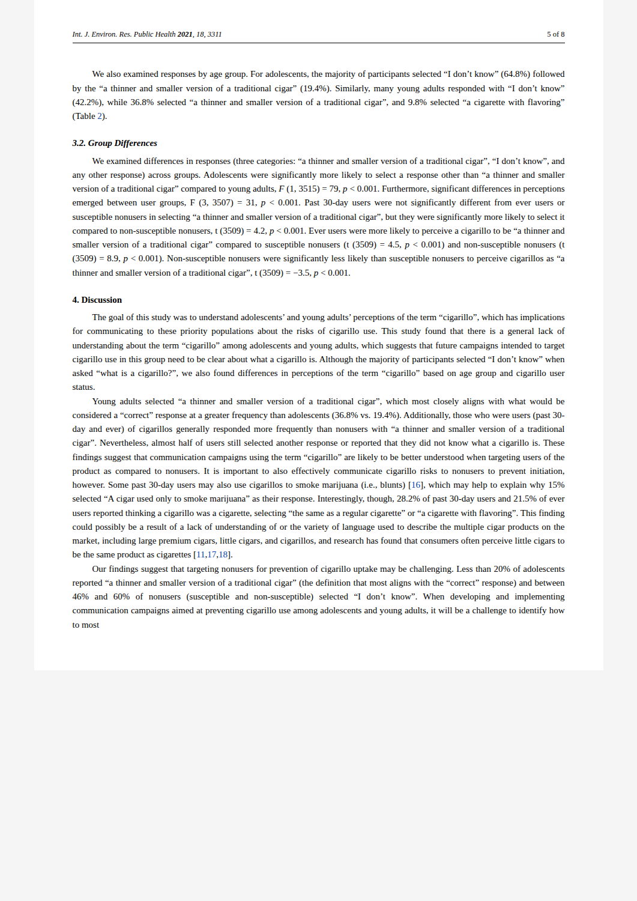Int. J. Environ. Res. Public Health 2021, 18, 3311 5 of 8
We also examined responses by age group. For adolescents, the majority of participants selected “I don’t know” (64.8%) followed by the “a thinner and smaller version of a traditional cigar” (19.4%). Similarly, many young adults responded with “I don’t know” (42.2%), while 36.8% selected “a thinner and smaller version of a traditional cigar”, and 9.8% selected “a cigarette with flavoring” (Table 2).
3.2. Group Differences
We examined differences in responses (three categories: “a thinner and smaller version of a traditional cigar”, “I don’t know”, and any other response) across groups. Adolescents were significantly more likely to select a response other than “a thinner and smaller version of a traditional cigar” compared to young adults, F (1, 3515) = 79, p < 0.001. Furthermore, significant differences in perceptions emerged between user groups, F (3, 3507) = 31, p < 0.001. Past 30-day users were not significantly different from ever users or susceptible nonusers in selecting “a thinner and smaller version of a traditional cigar”, but they were significantly more likely to select it compared to non-susceptible nonusers, t (3509) = 4.2, p < 0.001. Ever users were more likely to perceive a cigarillo to be “a thinner and smaller version of a traditional cigar” compared to susceptible nonusers (t (3509) = 4.5, p < 0.001) and non-susceptible nonusers (t (3509) = 8.9, p < 0.001). Non-susceptible nonusers were significantly less likely than susceptible nonusers to perceive cigarillos as “a thinner and smaller version of a traditional cigar”, t (3509) = −3.5, p < 0.001.
4. Discussion
The goal of this study was to understand adolescents’ and young adults’ perceptions of the term “cigarillo”, which has implications for communicating to these priority populations about the risks of cigarillo use. This study found that there is a general lack of understanding about the term “cigarillo” among adolescents and young adults, which suggests that future campaigns intended to target cigarillo use in this group need to be clear about what a cigarillo is. Although the majority of participants selected “I don’t know” when asked “what is a cigarillo?”, we also found differences in perceptions of the term “cigarillo” based on age group and cigarillo user status.
Young adults selected “a thinner and smaller version of a traditional cigar”, which most closely aligns with what would be considered a “correct” response at a greater frequency than adolescents (36.8% vs. 19.4%). Additionally, those who were users (past 30-day and ever) of cigarillos generally responded more frequently than nonusers with “a thinner and smaller version of a traditional cigar”. Nevertheless, almost half of users still selected another response or reported that they did not know what a cigarillo is. These findings suggest that communication campaigns using the term “cigarillo” are likely to be better understood when targeting users of the product as compared to nonusers. It is important to also effectively communicate cigarillo risks to nonusers to prevent initiation, however. Some past 30-day users may also use cigarillos to smoke marijuana (i.e., blunts) [16], which may help to explain why 15% selected “A cigar used only to smoke marijuana” as their response. Interestingly, though, 28.2% of past 30-day users and 21.5% of ever users reported thinking a cigarillo was a cigarette, selecting “the same as a regular cigarette” or “a cigarette with flavoring”. This finding could possibly be a result of a lack of understanding of or the variety of language used to describe the multiple cigar products on the market, including large premium cigars, little cigars, and cigarillos, and research has found that consumers often perceive little cigars to be the same product as cigarettes [11,17,18].
Our findings suggest that targeting nonusers for prevention of cigarillo uptake may be challenging. Less than 20% of adolescents reported “a thinner and smaller version of a traditional cigar” (the definition that most aligns with the “correct” response) and between 46% and 60% of nonusers (susceptible and non-susceptible) selected “I don’t know”. When developing and implementing communication campaigns aimed at preventing cigarillo use among adolescents and young adults, it will be a challenge to identify how to most